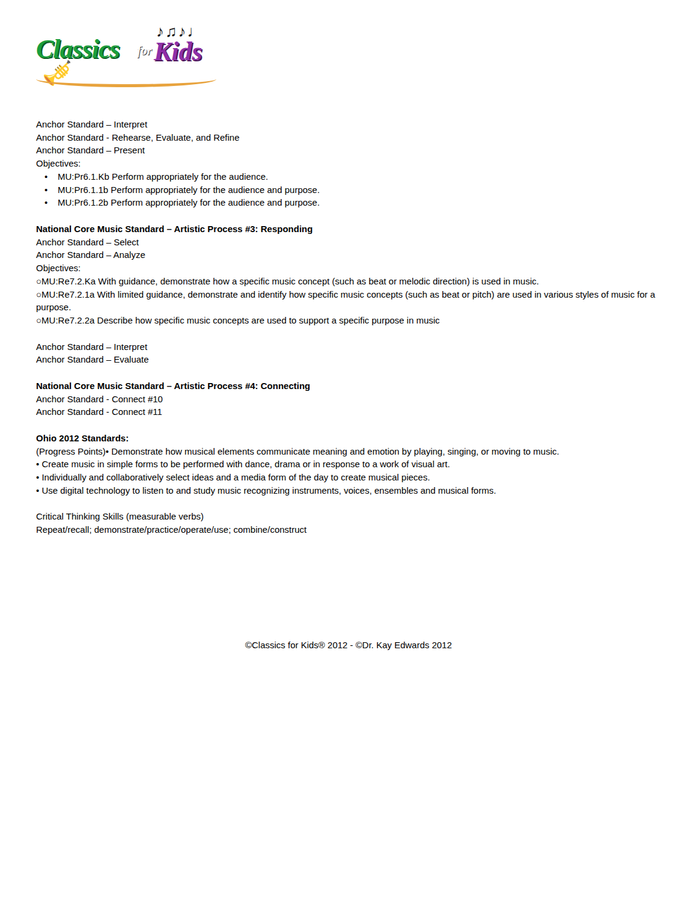♪♫♪♩ Classics Kids for 🎺
Anchor Standard – Interpret
Anchor Standard - Rehearse, Evaluate, and Refine
Anchor Standard – Present
Objectives:
MU:Pr6.1.Kb Perform appropriately for the audience.
MU:Pr6.1.1b Perform appropriately for the audience and purpose.
MU:Pr6.1.2b Perform appropriately for the audience and purpose.
National Core Music Standard – Artistic Process #3: Responding
Anchor Standard – Select
Anchor Standard – Analyze
Objectives:
○MU:Re7.2.Ka With guidance, demonstrate how a specific music concept (such as beat or melodic direction) is used in music.
○MU:Re7.2.1a With limited guidance, demonstrate and identify how specific music concepts (such as beat or pitch) are used in various styles of music for a purpose.
○MU:Re7.2.2a Describe how specific music concepts are used to support a specific purpose in music
Anchor Standard – Interpret
Anchor Standard – Evaluate
National Core Music Standard – Artistic Process #4: Connecting
Anchor Standard - Connect #10
Anchor Standard - Connect #11
Ohio 2012 Standards:
(Progress Points)• Demonstrate how musical elements communicate meaning and emotion by playing, singing, or moving to music.
• Create music in simple forms to be performed with dance, drama or in response to a work of visual art.
• Individually and collaboratively select ideas and a media form of the day to create musical pieces.
• Use digital technology to listen to and study music recognizing instruments, voices, ensembles and musical forms.
Critical Thinking Skills (measurable verbs)
Repeat/recall; demonstrate/practice/operate/use; combine/construct
©Classics for Kids® 2012 - ©Dr. Kay Edwards 2012